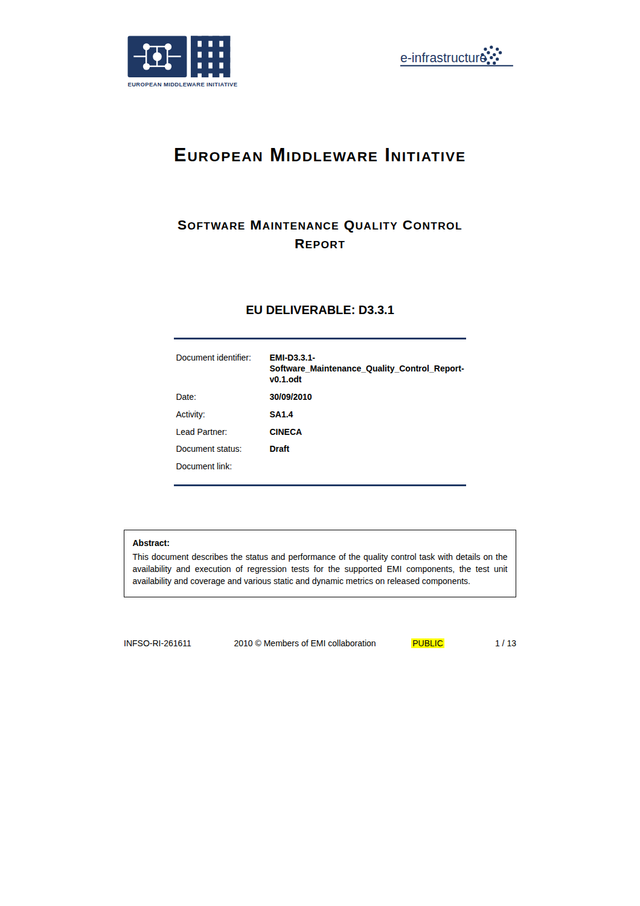EUROPEAN MIDDLEWARE INITIATIVE
e-infrastructure
EUROPEAN MIDDLEWARE INITIATIVE
SOFTWARE MAINTENANCE QUALITY CONTROL
REPORT
EU DELIVERABLE: D3.3.1
| Document identifier: | EMI-D3.3.1- Software_Maintenance_Quality_Control_Report- v0.1.odt |
| Date: | 30/09/2010 |
| Activity: | SA1.4 |
| Lead Partner: | CINECA |
| Document status: | Draft |
| Document link: | |
Abstract:
This document describes the status and performance of the quality control task with details on the availability and execution of regression tests for the supported EMI components, the test unit availability and coverage and various static and dynamic metrics on released components.
INFSO-RI-261611
2010 © Members of EMI collaboration
PUBLIC
1 / 13